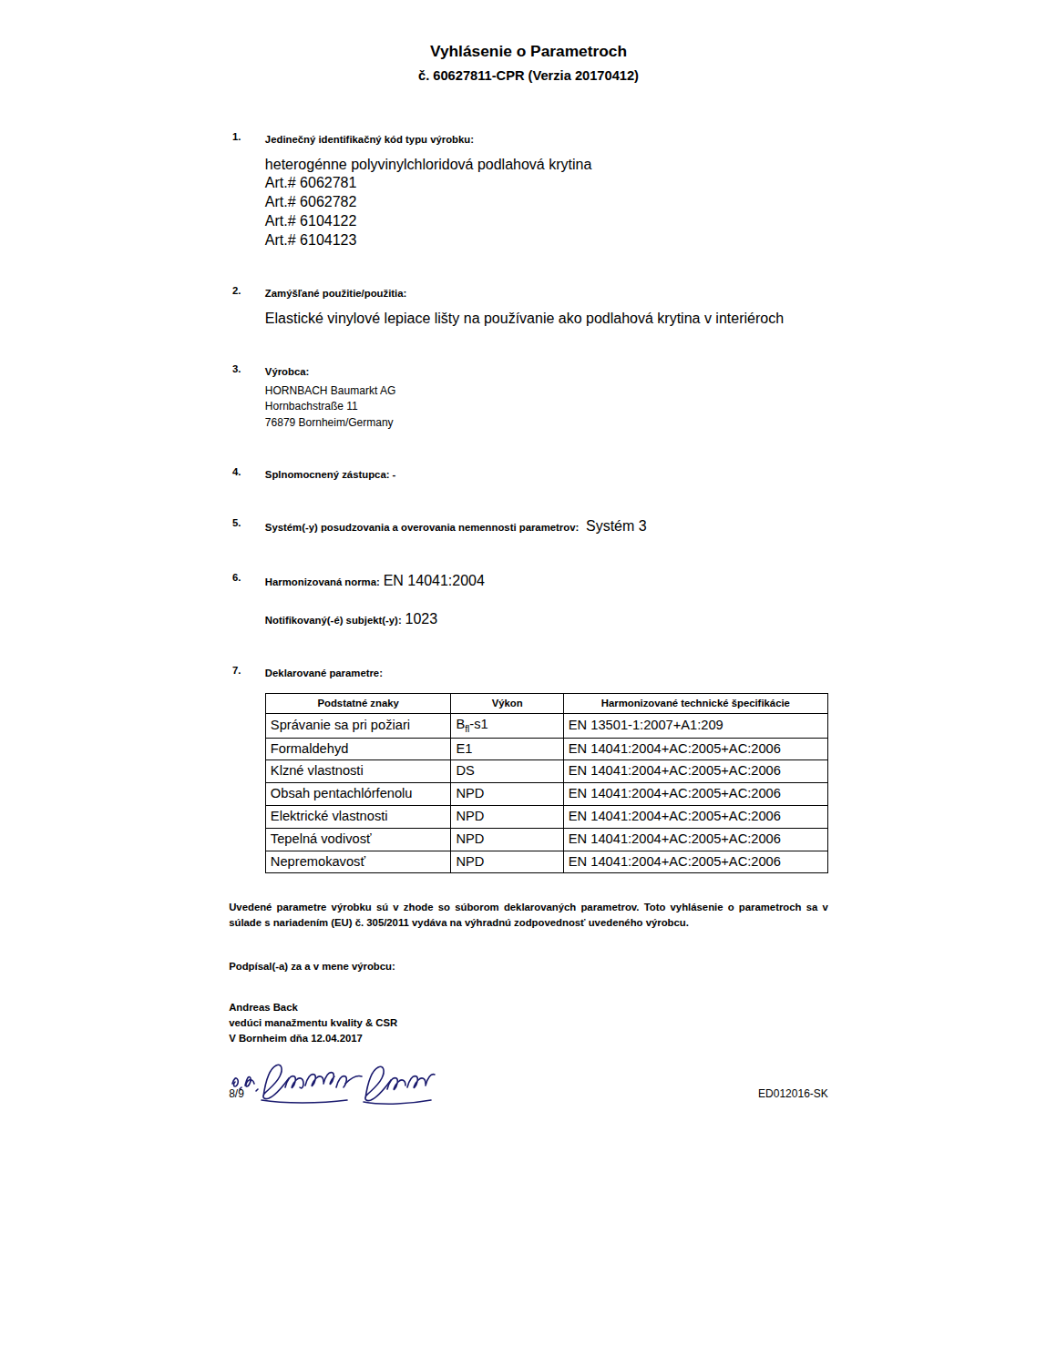Vyhlásenie o Parametroch
č. 60627811-CPR (Verzia 20170412)
Jedinečný identifikačný kód typu výrobku:
heterogénne polyvinylchloridová podlahová krytina
Art.# 6062781
Art.# 6062782
Art.# 6104122
Art.# 6104123
Zamýšľané použitie/použitia:
Elastické vinylové lepiace lišty na používanie ako podlahová krytina v interiéroch
Výrobca:
HORNBACH Baumarkt AG
Hornbachstraße 11
76879 Bornheim/Germany
Splnomocnený zástupca: -
Systém(-y) posudzovania a overovania nemennosti parametrov: Systém 3
Harmonizovaná norma: EN 14041:2004
Notifikovaný(-é) subjekt(-y): 1023
Deklarované parametre:
| Podstatné znaky | Výkon | Harmonizované technické špecifikácie |
| --- | --- | --- |
| Správanie sa pri požiari | B fl -s1 | EN 13501-1:2007+A1:209 |
| Formaldehyd | E1 | EN 14041:2004+AC:2005+AC:2006 |
| Klzné vlastnosti | DS | EN 14041:2004+AC:2005+AC:2006 |
| Obsah pentachlórfenolu | NPD | EN 14041:2004+AC:2005+AC:2006 |
| Elektrické vlastnosti | NPD | EN 14041:2004+AC:2005+AC:2006 |
| Tepelná vodivosť | NPD | EN 14041:2004+AC:2005+AC:2006 |
| Nepremokavosť | NPD | EN 14041:2004+AC:2005+AC:2006 |
Uvedené parametre výrobku sú v zhode so súborom deklarovaných parametrov. Toto vyhlásenie o parametroch sa v súlade s nariadením (EU) č. 305/2011 vydáva na výhradnú zodpovednosť uvedeného výrobcu.
Podpísal(-a) za a v mene výrobcu:
Andreas Back
vedúci manažmentu kvality & CSR
V Bornheim dňa 12.04.2017
8/9 ED012016-SK